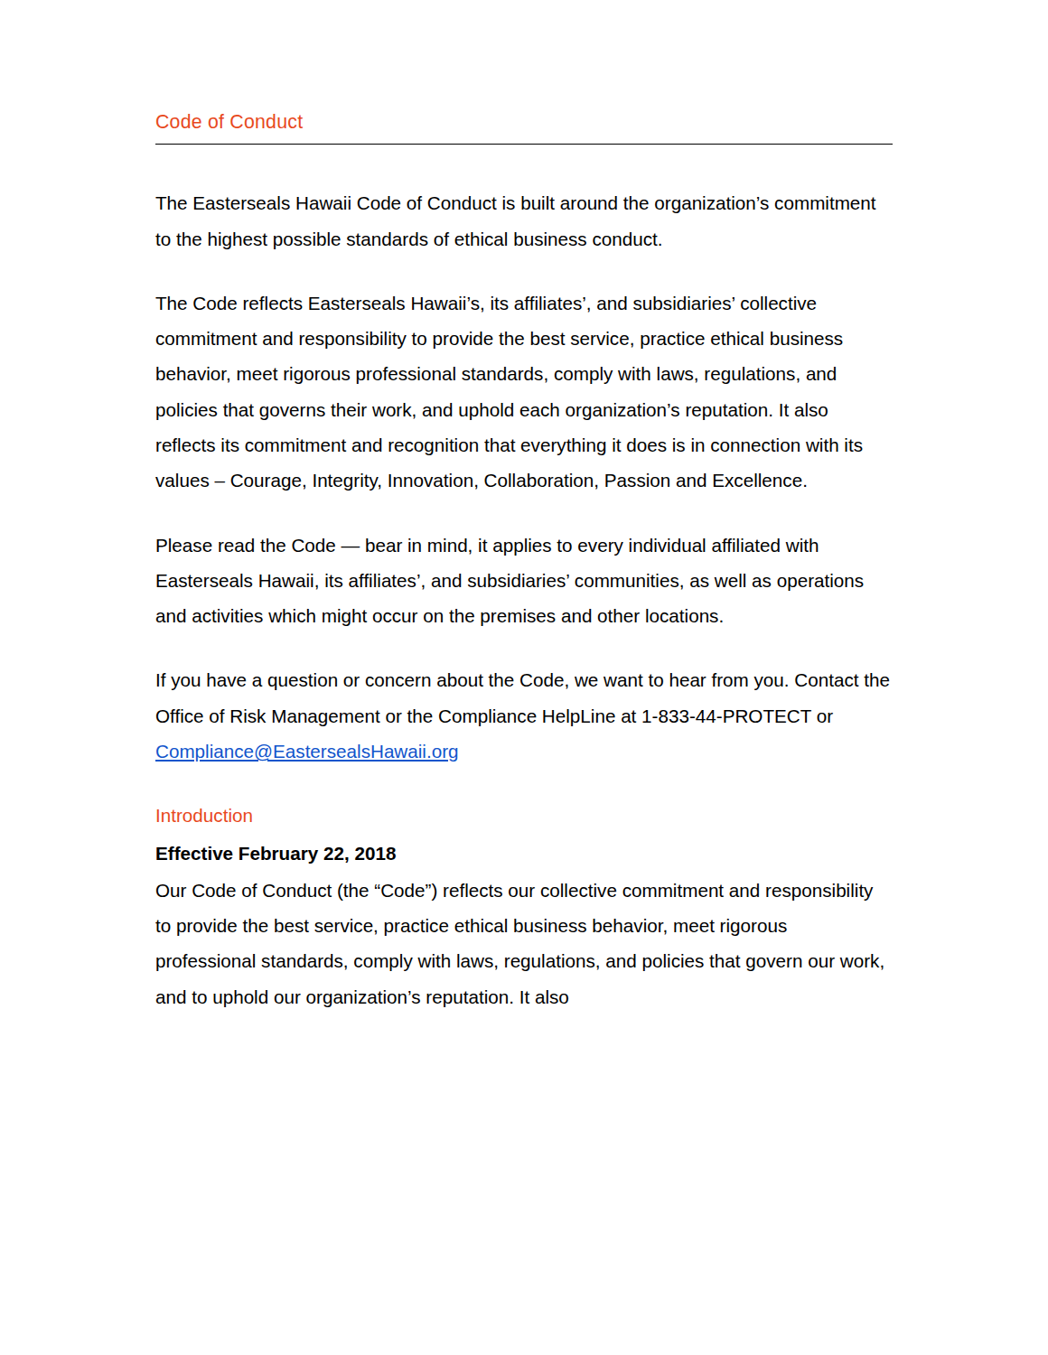Code of Conduct
The Easterseals Hawaii Code of Conduct is built around the organization’s commitment to the highest possible standards of ethical business conduct.
The Code reflects Easterseals Hawaii’s, its affiliates’, and subsidiaries’ collective commitment and responsibility to provide the best service, practice ethical business behavior, meet rigorous professional standards, comply with laws, regulations, and policies that governs their work, and uphold each organization’s reputation. It also reflects its commitment and recognition that everything it does is in connection with its values – Courage, Integrity, Innovation, Collaboration, Passion and Excellence.
Please read the Code — bear in mind, it applies to every individual affiliated with Easterseals Hawaii, its affiliates’, and subsidiaries’ communities, as well as operations and activities which might occur on the premises and other locations.
If you have a question or concern about the Code, we want to hear from you. Contact the Office of Risk Management or the Compliance HelpLine at 1-833-44-PROTECT or Compliance@EastersealsHawaii.org
Introduction
Effective February 22, 2018
Our Code of Conduct (the “Code”) reflects our collective commitment and responsibility to provide the best service, practice ethical business behavior, meet rigorous professional standards, comply with laws, regulations, and policies that govern our work, and to uphold our organization’s reputation. It also